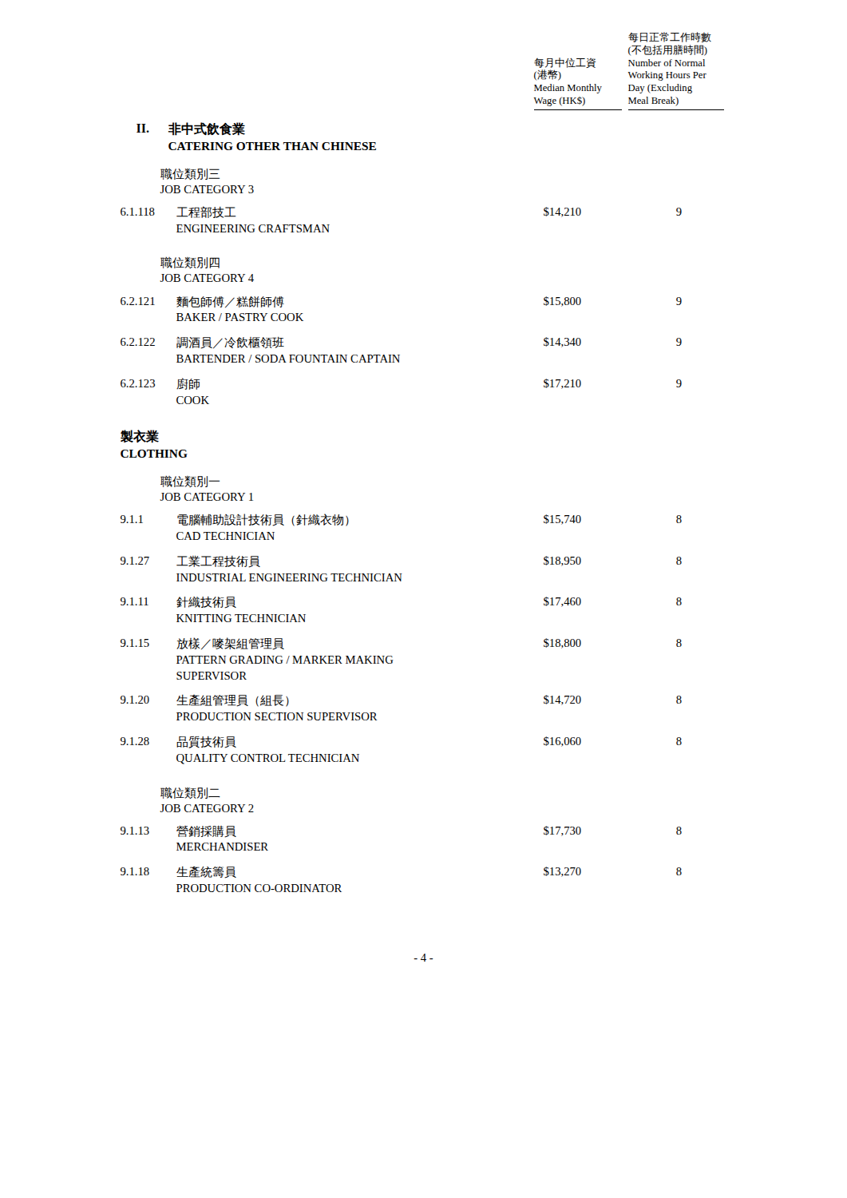每月中位工資
(港幣)
Median Monthly
Wage (HK$)
每日正常工作時數
(不包括用膳時間)
Number of Normal
Working Hours Per
Day (Excluding
Meal Break)
II.
非中式飲食業 CATERING OTHER THAN CHINESE
職位類別三 JOB CATEGORY 3
| 6.1.118 | 工程部技工 ENGINEERING CRAFTSMAN | $14,210 | 9 |
職位類別四 JOB CATEGORY 4
| 6.2.121 | 麵包師傅／糕餅師傅 BAKER / PASTRY COOK | $15,800 | 9 |
| 6.2.122 | 調酒員／冷飲櫃領班 BARTENDER / SODA FOUNTAIN CAPTAIN | $14,340 | 9 |
| 6.2.123 | 廚師 COOK | $17,210 | 9 |
製衣業 CLOTHING
職位類別一 JOB CATEGORY 1
| 9.1.1 | 電腦輔助設計技術員（針織衣物） CAD TECHNICIAN | $15,740 | 8 |
| 9.1.27 | 工業工程技術員 INDUSTRIAL ENGINEERING TECHNICIAN | $18,950 | 8 |
| 9.1.11 | 針織技術員 KNITTING TECHNICIAN | $17,460 | 8 |
| 9.1.15 | 放樣／嘜架組管理員 PATTERN GRADING / MARKER MAKING SUPERVISOR | $18,800 | 8 |
| 9.1.20 | 生產組管理員（組長） PRODUCTION SECTION SUPERVISOR | $14,720 | 8 |
| 9.1.28 | 品質技術員 QUALITY CONTROL TECHNICIAN | $16,060 | 8 |
職位類別二 JOB CATEGORY 2
| 9.1.13 | 營銷採購員 MERCHANDISER | $17,730 | 8 |
| 9.1.18 | 生產統籌員 PRODUCTION CO-ORDINATOR | $13,270 | 8 |
- 4 -